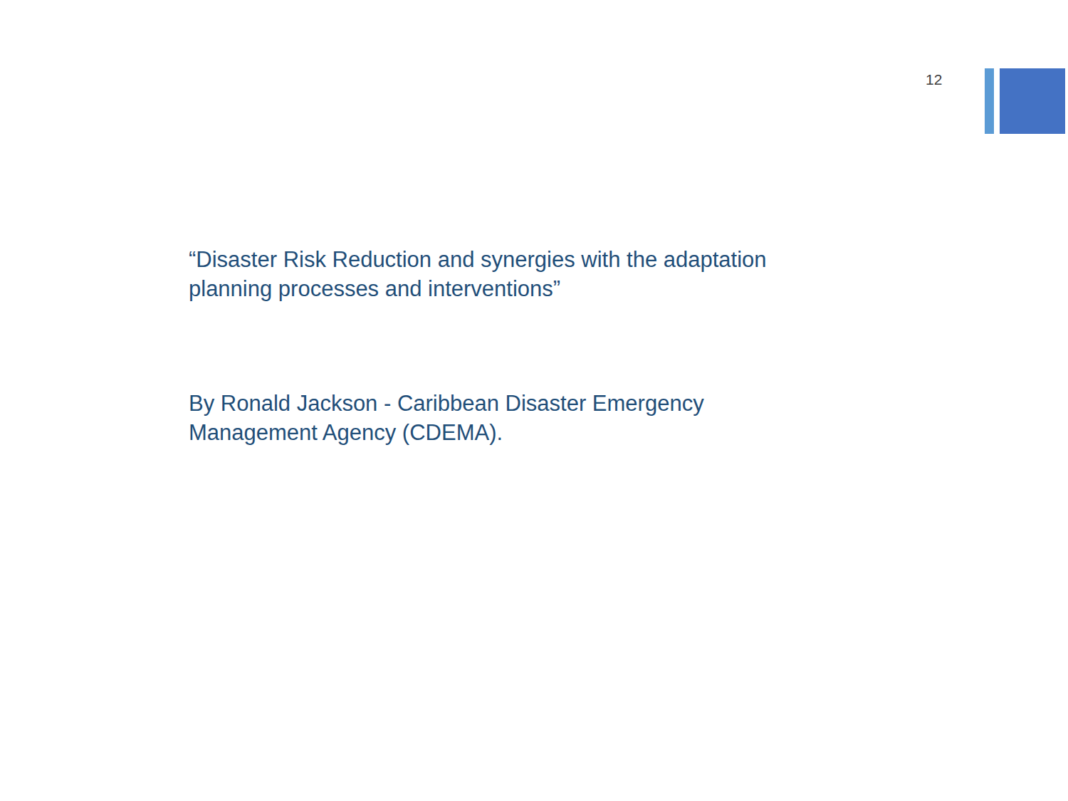12
“Disaster Risk Reduction and synergies with the adaptation planning processes and interventions”
By Ronald Jackson - Caribbean Disaster Emergency Management Agency (CDEMA).